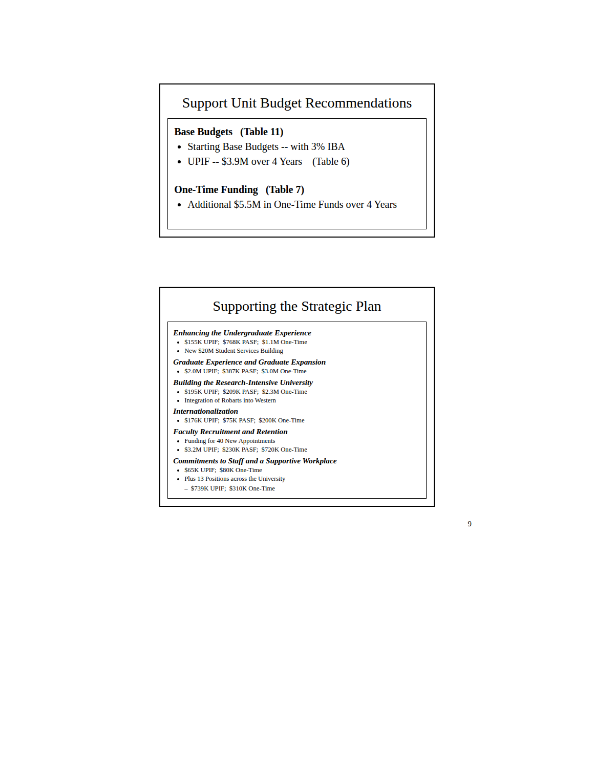Support Unit Budget Recommendations
Base Budgets (Table 11)
Starting Base Budgets -- with 3% IBA
UPIF -- $3.9M over 4 Years (Table 6)
One-Time Funding (Table 7)
Additional $5.5M in One-Time Funds over 4 Years
Supporting the Strategic Plan
Enhancing the Undergraduate Experience
$155K UPIF; $768K PASF; $1.1M One-Time
New $20M Student Services Building
Graduate Experience and Graduate Expansion
$2.0M UPIF; $387K PASF; $3.0M One-Time
Building the Research-Intensive University
$195K UPIF; $209K PASF; $2.3M One-Time
Integration of Robarts into Western
Internationalization
$176K UPIF; $75K PASF; $200K One-Time
Faculty Recruitment and Retention
Funding for 40 New Appointments
$3.2M UPIF; $230K PASF; $720K One-Time
Commitments to Staff and a Supportive Workplace
$65K UPIF; $80K One-Time
Plus 13 Positions across the University
– $739K UPIF; $310K One-Time
9